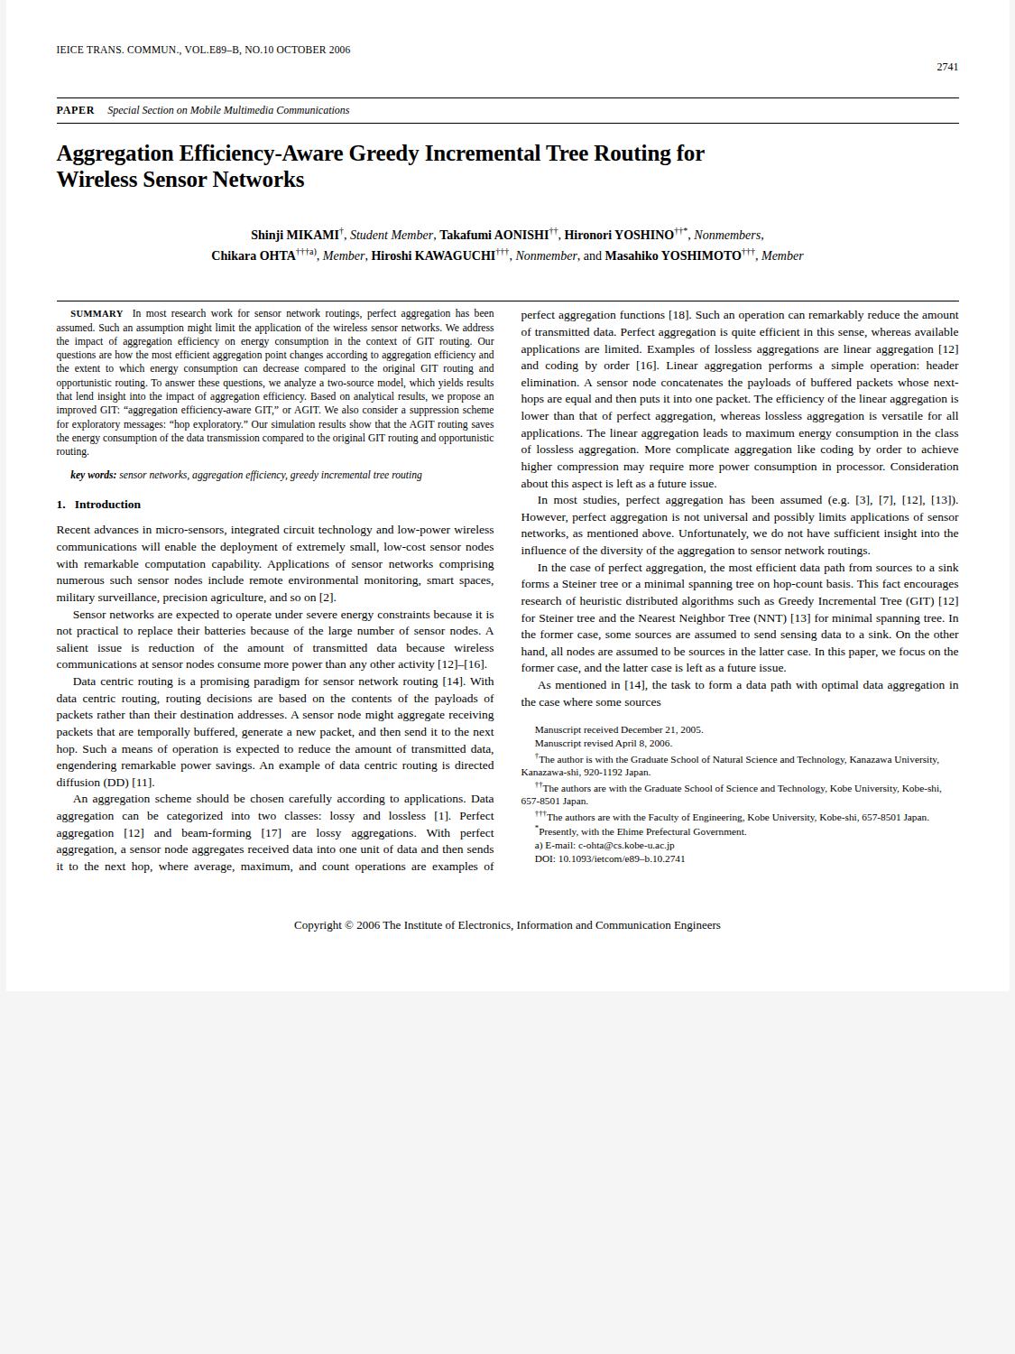IEICE TRANS. COMMUN., VOL.E89–B, NO.10 OCTOBER 2006
2741
PAPER Special Section on Mobile Multimedia Communications
Aggregation Efficiency-Aware Greedy Incremental Tree Routing for
Wireless Sensor Networks
Shinji MIKAMI†, Student Member, Takafumi AONISHI††, Hironori YOSHINO††*, Nonmembers,
Chikara OHTA†††a), Member, Hiroshi KAWAGUCHI†††, Nonmember, and Masahiko YOSHIMOTO†††, Member
SUMMARYIn most research work for sensor network routings, perfect aggregation has been assumed. Such an assumption might limit the application of the wireless sensor networks. We address the impact of aggregation efficiency on energy consumption in the context of GIT routing. Our questions are how the most efficient aggregation point changes according to aggregation efficiency and the extent to which energy consumption can decrease compared to the original GIT routing and opportunistic routing. To answer these questions, we analyze a two-source model, which yields results that lend insight into the impact of aggregation efficiency. Based on analytical results, we propose an improved GIT: “aggregation efficiency-aware GIT,” or AGIT. We also consider a suppression scheme for exploratory messages: “hop exploratory.” Our simulation results show that the AGIT routing saves the energy consumption of the data transmission compared to the original GIT routing and opportunistic routing.
key words: sensor networks, aggregation efficiency, greedy incremental tree routing
1. Introduction
Recent advances in micro-sensors, integrated circuit technology and low-power wireless communications will enable the deployment of extremely small, low-cost sensor nodes with remarkable computation capability. Applications of sensor networks comprising numerous such sensor nodes include remote environmental monitoring, smart spaces, military surveillance, precision agriculture, and so on [2].
Sensor networks are expected to operate under severe energy constraints because it is not practical to replace their batteries because of the large number of sensor nodes. A salient issue is reduction of the amount of transmitted data because wireless communications at sensor nodes consume more power than any other activity [12]–[16].
Data centric routing is a promising paradigm for sensor network routing [14]. With data centric routing, routing decisions are based on the contents of the payloads of packets rather than their destination addresses. A sensor node might aggregate receiving packets that are temporally buffered, generate a new packet, and then send it to the next hop. Such a means of operation is expected to reduce the amount of transmitted data, engendering remarkable power savings. An example of data centric routing is directed diffusion (DD) [11].
An aggregation scheme should be chosen carefully according to applications. Data aggregation can be categorized into two classes: lossy and lossless [1]. Perfect aggregation [12] and beam-forming [17] are lossy aggregations. With perfect aggregation, a sensor node aggregates received data into one unit of data and then sends it to the next hop, where average, maximum, and count operations are examples of perfect aggregation functions [18]. Such an operation can remarkably reduce the amount of transmitted data. Perfect aggregation is quite efficient in this sense, whereas available applications are limited. Examples of lossless aggregations are linear aggregation [12] and coding by order [16]. Linear aggregation performs a simple operation: header elimination. A sensor node concatenates the payloads of buffered packets whose next-hops are equal and then puts it into one packet. The efficiency of the linear aggregation is lower than that of perfect aggregation, whereas lossless aggregation is versatile for all applications. The linear aggregation leads to maximum energy consumption in the class of lossless aggregation. More complicate aggregation like coding by order to achieve higher compression may require more power consumption in processor. Consideration about this aspect is left as a future issue.
In most studies, perfect aggregation has been assumed (e.g. [3], [7], [12], [13]). However, perfect aggregation is not universal and possibly limits applications of sensor networks, as mentioned above. Unfortunately, we do not have sufficient insight into the influence of the diversity of the aggregation to sensor network routings.
In the case of perfect aggregation, the most efficient data path from sources to a sink forms a Steiner tree or a minimal spanning tree on hop-count basis. This fact encourages research of heuristic distributed algorithms such as Greedy Incremental Tree (GIT) [12] for Steiner tree and the Nearest Neighbor Tree (NNT) [13] for minimal spanning tree. In the former case, some sources are assumed to send sensing data to a sink. On the other hand, all nodes are assumed to be sources in the latter case. In this paper, we focus on the former case, and the latter case is left as a future issue.
As mentioned in [14], the task to form a data path with optimal data aggregation in the case where some sources
Manuscript received December 21, 2005.
Manuscript revised April 8, 2006.
†The author is with the Graduate School of Natural Science and Technology, Kanazawa University, Kanazawa-shi, 920-1192 Japan.
††The authors are with the Graduate School of Science and Technology, Kobe University, Kobe-shi, 657-8501 Japan.
†††The authors are with the Faculty of Engineering, Kobe University, Kobe-shi, 657-8501 Japan.
*Presently, with the Ehime Prefectural Government.
a) E-mail: c-ohta@cs.kobe-u.ac.jp
DOI: 10.1093/ietcom/e89–b.10.2741
Copyright © 2006 The Institute of Electronics, Information and Communication Engineers